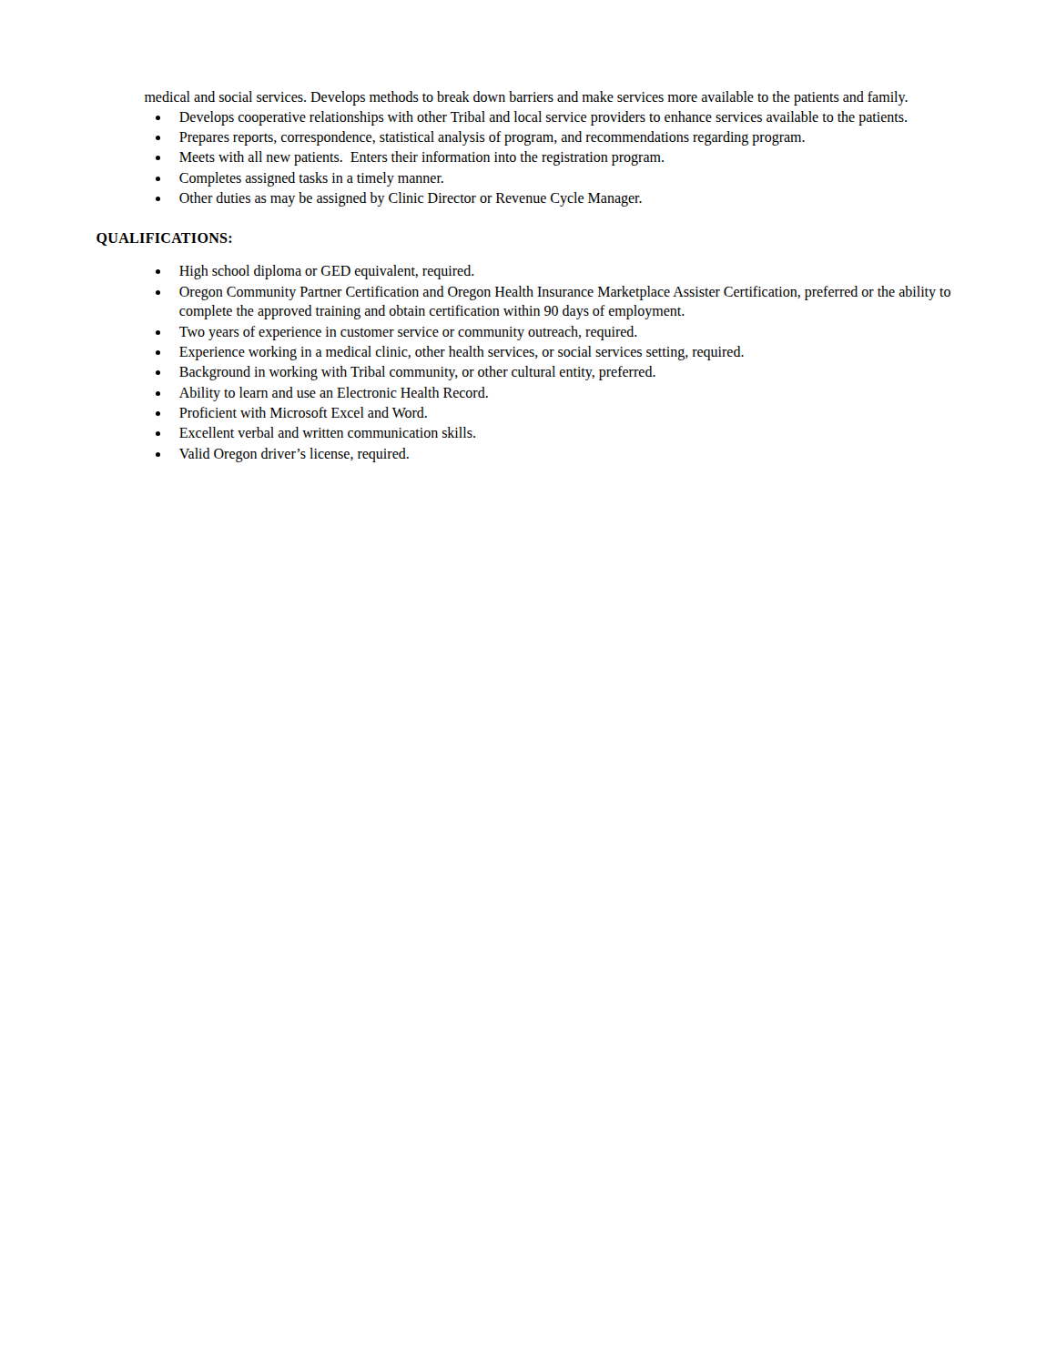medical and social services. Develops methods to break down barriers and make services more available to the patients and family.
Develops cooperative relationships with other Tribal and local service providers to enhance services available to the patients.
Prepares reports, correspondence, statistical analysis of program, and recommendations regarding program.
Meets with all new patients. Enters their information into the registration program.
Completes assigned tasks in a timely manner.
Other duties as may be assigned by Clinic Director or Revenue Cycle Manager.
QUALIFICATIONS:
High school diploma or GED equivalent, required.
Oregon Community Partner Certification and Oregon Health Insurance Marketplace Assister Certification, preferred or the ability to complete the approved training and obtain certification within 90 days of employment.
Two years of experience in customer service or community outreach, required.
Experience working in a medical clinic, other health services, or social services setting, required.
Background in working with Tribal community, or other cultural entity, preferred.
Ability to learn and use an Electronic Health Record.
Proficient with Microsoft Excel and Word.
Excellent verbal and written communication skills.
Valid Oregon driver’s license, required.